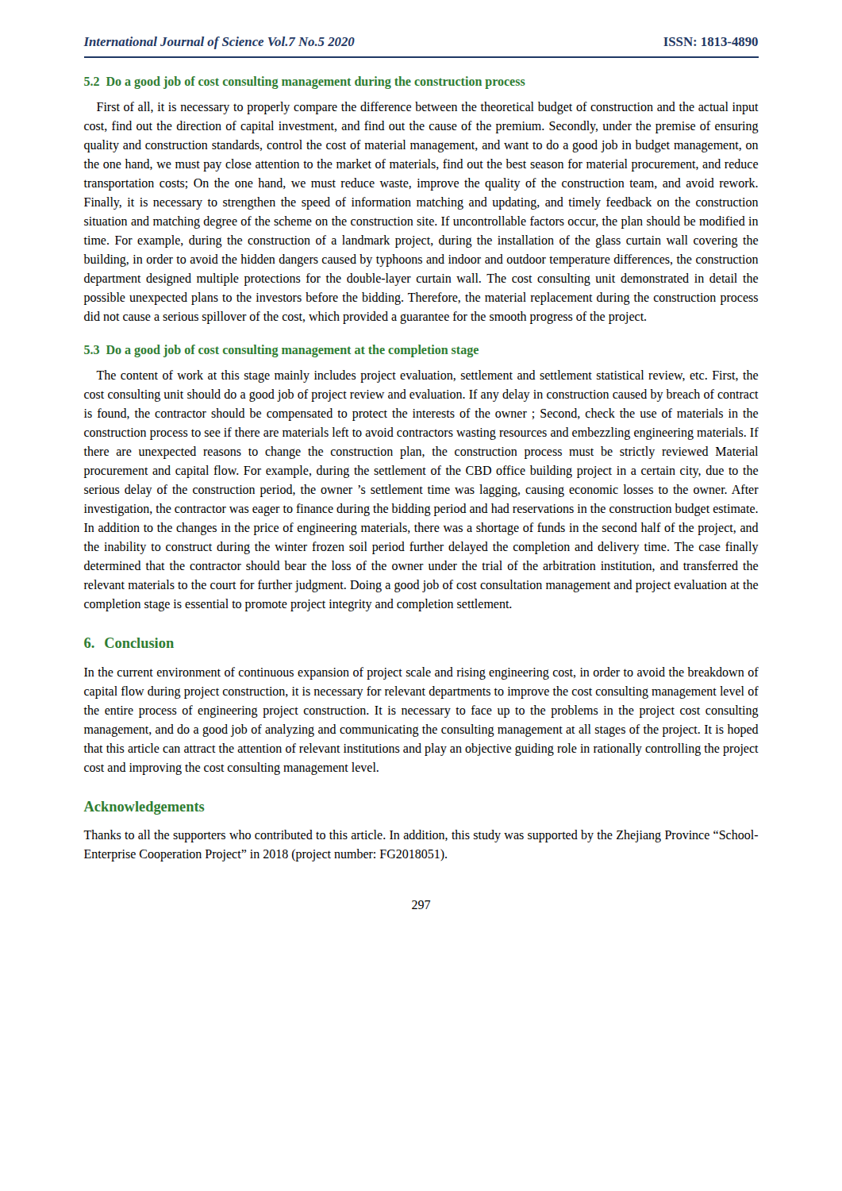International Journal of Science Vol.7 No.5 2020 ISSN: 1813-4890
5.2 Do a good job of cost consulting management during the construction process
First of all, it is necessary to properly compare the difference between the theoretical budget of construction and the actual input cost, find out the direction of capital investment, and find out the cause of the premium. Secondly, under the premise of ensuring quality and construction standards, control the cost of material management, and want to do a good job in budget management, on the one hand, we must pay close attention to the market of materials, find out the best season for material procurement, and reduce transportation costs; On the one hand, we must reduce waste, improve the quality of the construction team, and avoid rework. Finally, it is necessary to strengthen the speed of information matching and updating, and timely feedback on the construction situation and matching degree of the scheme on the construction site. If uncontrollable factors occur, the plan should be modified in time. For example, during the construction of a landmark project, during the installation of the glass curtain wall covering the building, in order to avoid the hidden dangers caused by typhoons and indoor and outdoor temperature differences, the construction department designed multiple protections for the double-layer curtain wall. The cost consulting unit demonstrated in detail the possible unexpected plans to the investors before the bidding. Therefore, the material replacement during the construction process did not cause a serious spillover of the cost, which provided a guarantee for the smooth progress of the project.
5.3 Do a good job of cost consulting management at the completion stage
The content of work at this stage mainly includes project evaluation, settlement and settlement statistical review, etc. First, the cost consulting unit should do a good job of project review and evaluation. If any delay in construction caused by breach of contract is found, the contractor should be compensated to protect the interests of the owner ; Second, check the use of materials in the construction process to see if there are materials left to avoid contractors wasting resources and embezzling engineering materials. If there are unexpected reasons to change the construction plan, the construction process must be strictly reviewed Material procurement and capital flow. For example, during the settlement of the CBD office building project in a certain city, due to the serious delay of the construction period, the owner ’s settlement time was lagging, causing economic losses to the owner. After investigation, the contractor was eager to finance during the bidding period and had reservations in the construction budget estimate. In addition to the changes in the price of engineering materials, there was a shortage of funds in the second half of the project, and the inability to construct during the winter frozen soil period further delayed the completion and delivery time. The case finally determined that the contractor should bear the loss of the owner under the trial of the arbitration institution, and transferred the relevant materials to the court for further judgment. Doing a good job of cost consultation management and project evaluation at the completion stage is essential to promote project integrity and completion settlement.
6. Conclusion
In the current environment of continuous expansion of project scale and rising engineering cost, in order to avoid the breakdown of capital flow during project construction, it is necessary for relevant departments to improve the cost consulting management level of the entire process of engineering project construction. It is necessary to face up to the problems in the project cost consulting management, and do a good job of analyzing and communicating the consulting management at all stages of the project. It is hoped that this article can attract the attention of relevant institutions and play an objective guiding role in rationally controlling the project cost and improving the cost consulting management level.
Acknowledgements
Thanks to all the supporters who contributed to this article. In addition, this study was supported by the Zhejiang Province “School-Enterprise Cooperation Project” in 2018 (project number: FG2018051).
297